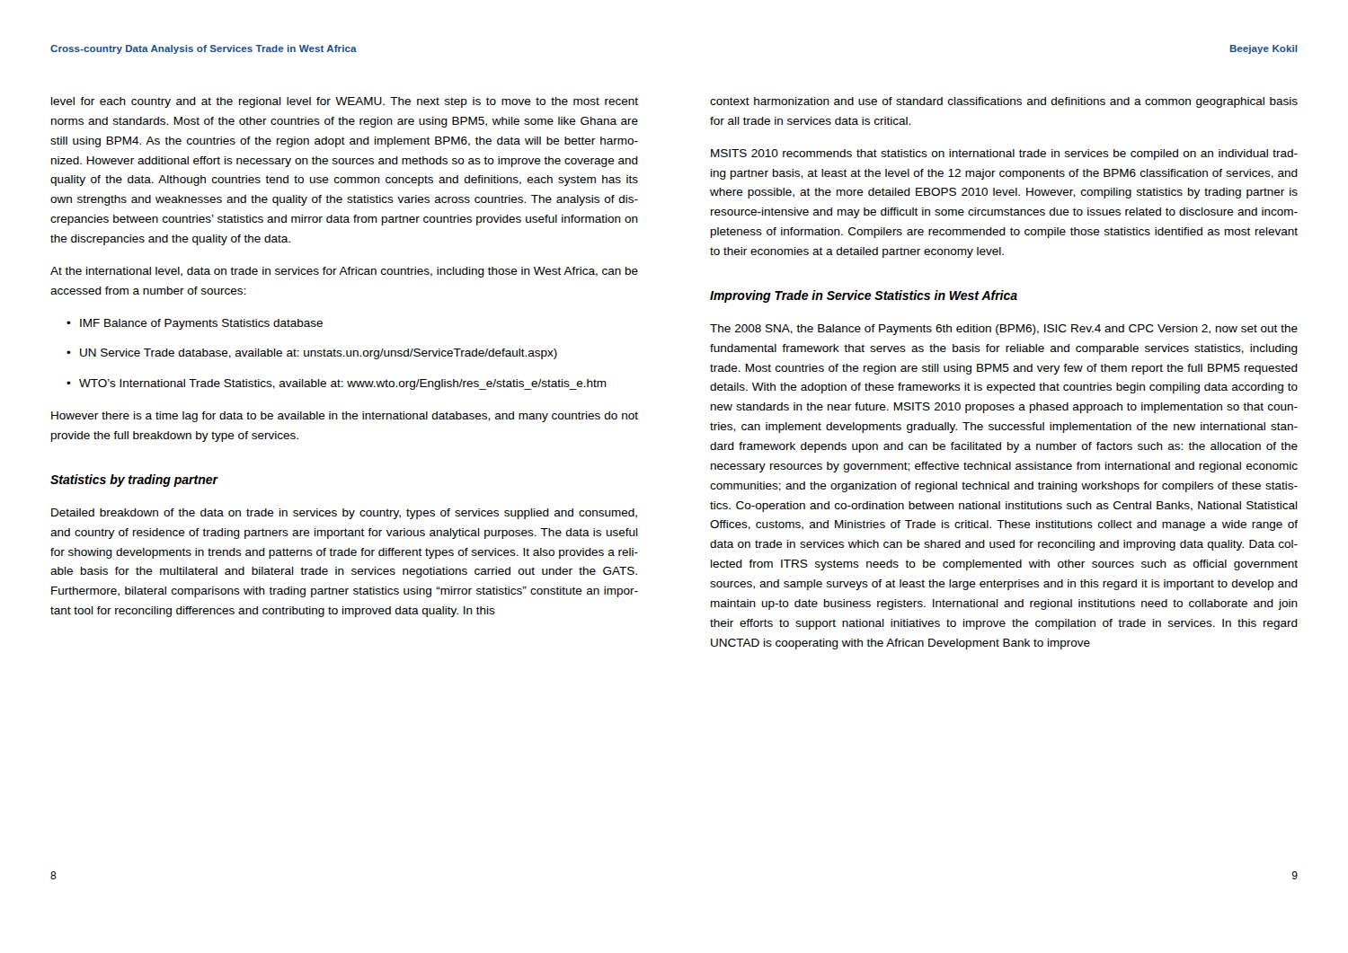Cross-country Data Analysis of Services Trade in West Africa
level for each country and at the regional level for WEAMU. The next step is to move to the most recent norms and standards. Most of the other countries of the region are using BPM5, while some like Ghana are still using BPM4. As the countries of the region adopt and implement BPM6, the data will be better harmonized. However additional effort is necessary on the sources and methods so as to improve the coverage and quality of the data. Although countries tend to use common concepts and definitions, each system has its own strengths and weaknesses and the quality of the statistics varies across countries. The analysis of discrepancies between countries’ statistics and mirror data from partner countries provides useful information on the discrepancies and the quality of the data.
At the international level, data on trade in services for African countries, including those in West Africa, can be accessed from a number of sources:
IMF Balance of Payments Statistics database
UN Service Trade database, available at: unstats.un.org/unsd/ServiceTrade/default.aspx)
WTO’s International Trade Statistics, available at: www.wto.org/English/res_e/statis_e/statis_e.htm
However there is a time lag for data to be available in the international databases, and many countries do not provide the full breakdown by type of services.
Statistics by trading partner
Detailed breakdown of the data on trade in services by country, types of services supplied and consumed, and country of residence of trading partners are important for various analytical purposes. The data is useful for showing developments in trends and patterns of trade for different types of services. It also provides a reliable basis for the multilateral and bilateral trade in services negotiations carried out under the GATS. Furthermore, bilateral comparisons with trading partner statistics using “mirror statistics” constitute an important tool for reconciling differences and contributing to improved data quality. In this
8
Beejaye Kokil
context harmonization and use of standard classifications and definitions and a common geographical basis for all trade in services data is critical.
MSITS 2010 recommends that statistics on international trade in services be compiled on an individual trading partner basis, at least at the level of the 12 major components of the BPM6 classification of services, and where possible, at the more detailed EBOPS 2010 level. However, compiling statistics by trading partner is resource-intensive and may be difficult in some circumstances due to issues related to disclosure and incompleteness of information. Compilers are recommended to compile those statistics identified as most relevant to their economies at a detailed partner economy level.
Improving Trade in Service Statistics in West Africa
The 2008 SNA, the Balance of Payments 6th edition (BPM6), ISIC Rev.4 and CPC Version 2, now set out the fundamental framework that serves as the basis for reliable and comparable services statistics, including trade. Most countries of the region are still using BPM5 and very few of them report the full BPM5 requested details. With the adoption of these frameworks it is expected that countries begin compiling data according to new standards in the near future. MSITS 2010 proposes a phased approach to implementation so that countries, can implement developments gradually. The successful implementation of the new international standard framework depends upon and can be facilitated by a number of factors such as: the allocation of the necessary resources by government; effective technical assistance from international and regional economic communities; and the organization of regional technical and training workshops for compilers of these statistics. Co-operation and co-ordination between national institutions such as Central Banks, National Statistical Offices, customs, and Ministries of Trade is critical. These institutions collect and manage a wide range of data on trade in services which can be shared and used for reconciling and improving data quality. Data collected from ITRS systems needs to be complemented with other sources such as official government sources, and sample surveys of at least the large enterprises and in this regard it is important to develop and maintain up-to date business registers. International and regional institutions need to collaborate and join their efforts to support national initiatives to improve the compilation of trade in services. In this regard UNCTAD is cooperating with the African Development Bank to improve
9